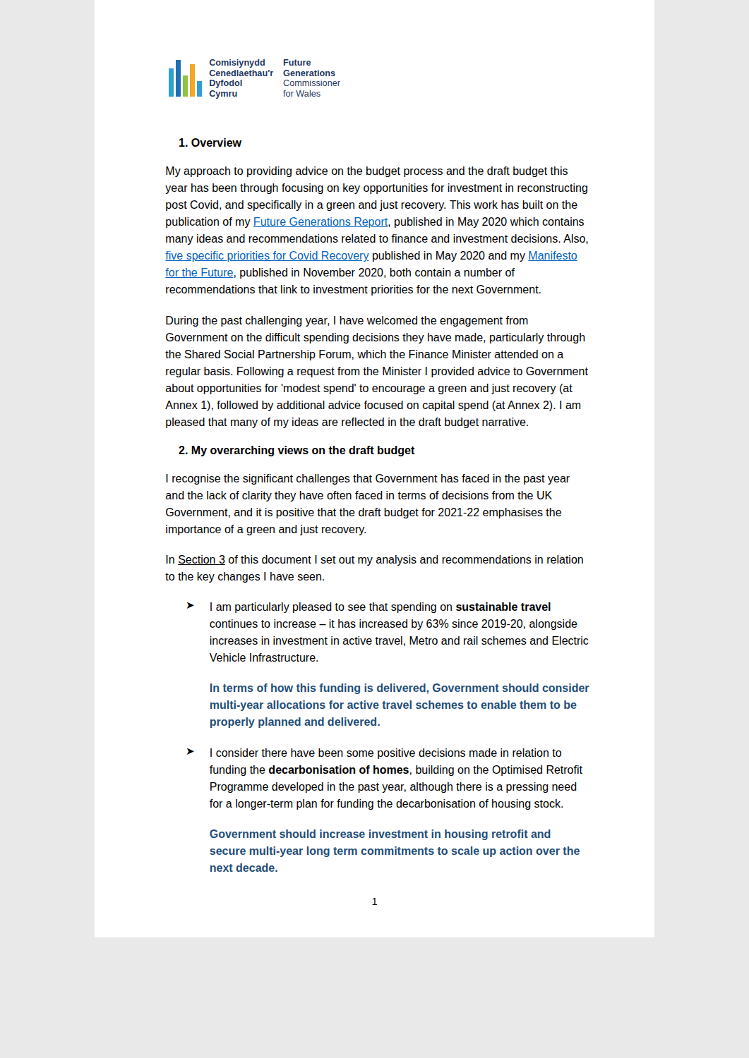Comisiynydd
Cenedlaethau'r
Dyfodol
Cymru
Future
Generations
Commissioner
for Wales
Overview
My approach to providing advice on the budget process and the draft budget this year has been through focusing on key opportunities for investment in reconstructing post Covid, and specifically in a green and just recovery. This work has built on the publication of my Future Generations Report, published in May 2020 which contains many ideas and recommendations related to finance and investment decisions. Also, five specific priorities for Covid Recovery published in May 2020 and my Manifesto for the Future, published in November 2020, both contain a number of recommendations that link to investment priorities for the next Government.
During the past challenging year, I have welcomed the engagement from Government on the difficult spending decisions they have made, particularly through the Shared Social Partnership Forum, which the Finance Minister attended on a regular basis. Following a request from the Minister I provided advice to Government about opportunities for 'modest spend' to encourage a green and just recovery (at Annex 1), followed by additional advice focused on capital spend (at Annex 2). I am pleased that many of my ideas are reflected in the draft budget narrative.
My overarching views on the draft budget
I recognise the significant challenges that Government has faced in the past year and the lack of clarity they have often faced in terms of decisions from the UK Government, and it is positive that the draft budget for 2021-22 emphasises the importance of a green and just recovery.
In Section 3 of this document I set out my analysis and recommendations in relation to the key changes I have seen.
I am particularly pleased to see that spending on sustainable travel continues to increase – it has increased by 63% since 2019-20, alongside increases in investment in active travel, Metro and rail schemes and Electric Vehicle Infrastructure.
In terms of how this funding is delivered, Government should consider multi-year allocations for active travel schemes to enable them to be properly planned and delivered.
I consider there have been some positive decisions made in relation to funding the decarbonisation of homes, building on the Optimised Retrofit Programme developed in the past year, although there is a pressing need for a longer-term plan for funding the decarbonisation of housing stock.
Government should increase investment in housing retrofit and secure multi-year long term commitments to scale up action over the next decade.
1